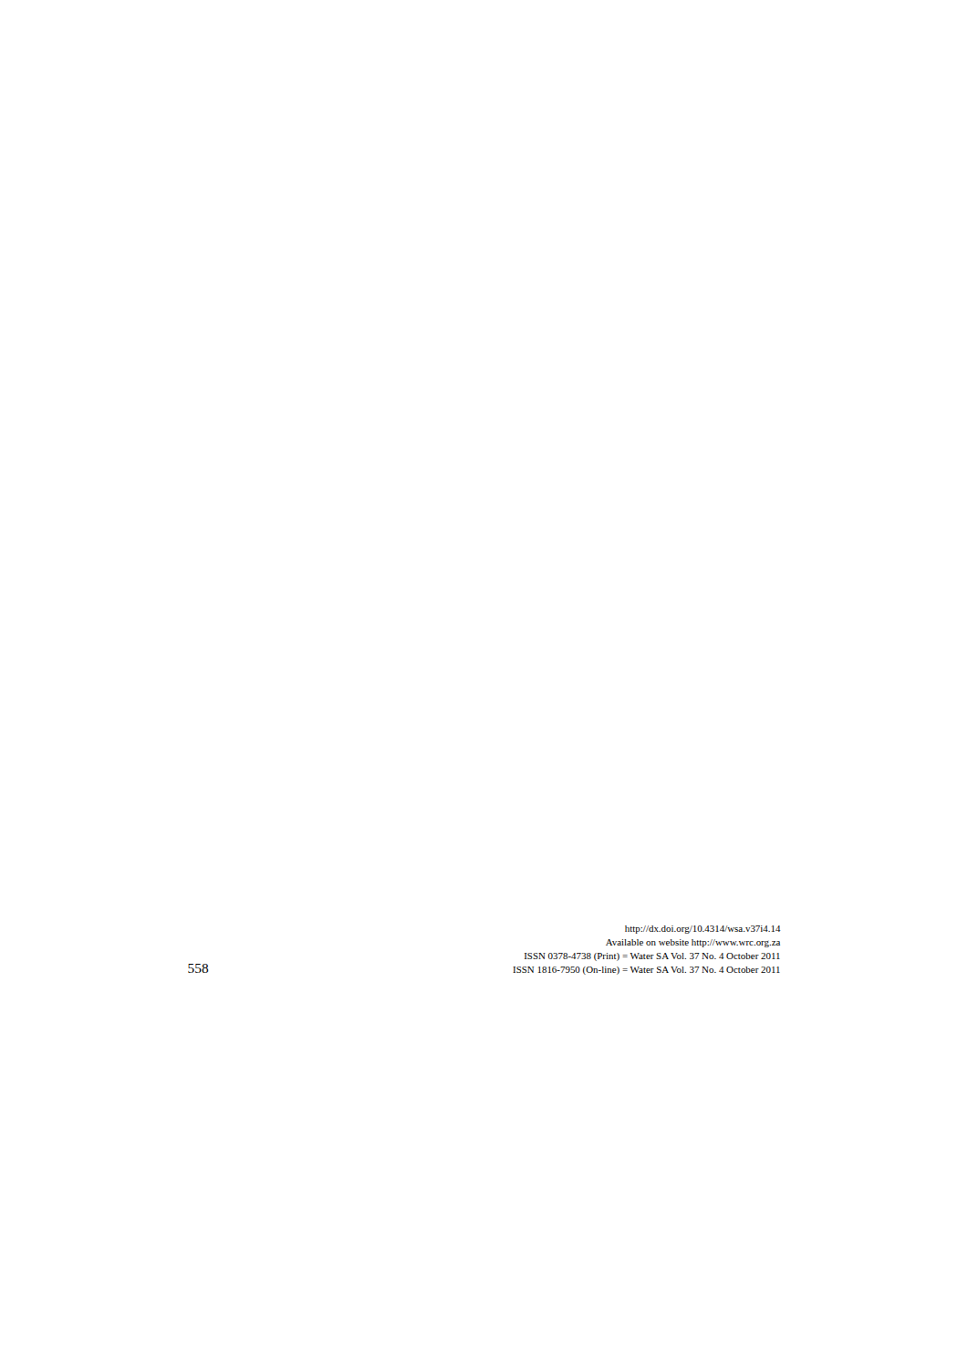558
http://dx.doi.org/10.4314/wsa.v37i4.14
Available on website http://www.wrc.org.za
ISSN 0378-4738 (Print) = Water SA Vol. 37 No. 4 October 2011
ISSN 1816-7950 (On-line) = Water SA Vol. 37 No. 4 October 2011